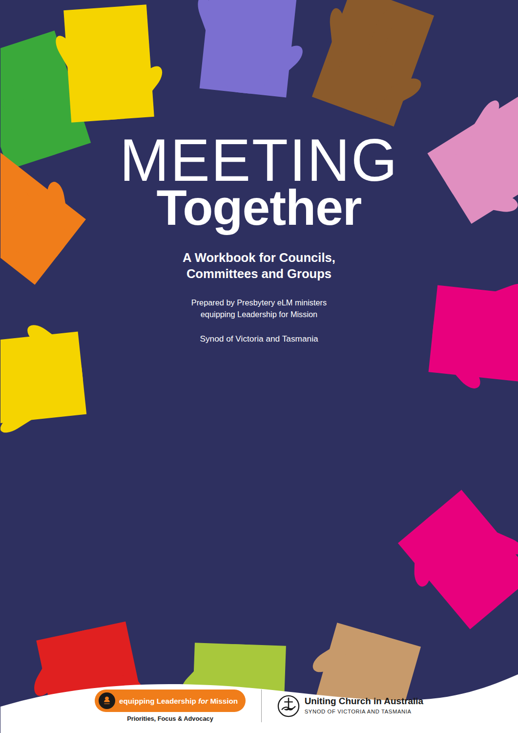Meeting Together
A Workbook for Councils, Committees and Groups
Prepared by Presbytery eLM ministers
equipping Leadership for Mission
Synod of Victoria and Tasmania
equipping Leadership for Mission
Priorities, Focus & Advocacy
Uniting Church in Australia
Synod of Victoria and Tasmania